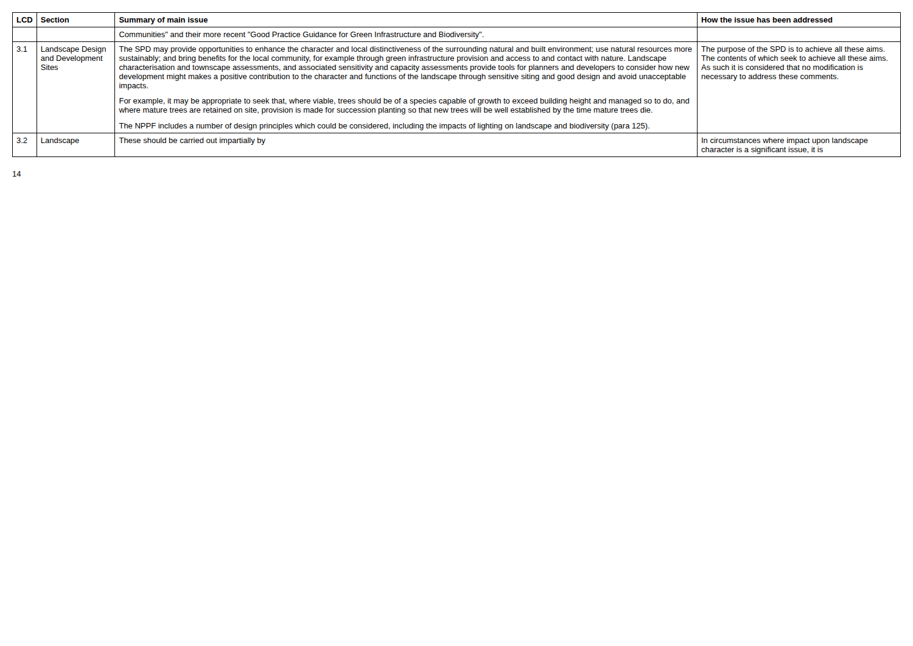| LCD | Section | Summary of main issue | How the issue has been addressed |
| --- | --- | --- | --- |
| | | Communities" and their more recent "Good Practice Guidance for Green Infrastructure and Biodiversity". | |
| 3.1 | Landscape Design and Development Sites | The SPD may provide opportunities to enhance the character and local distinctiveness of the surrounding natural and built environment; use natural resources more sustainably; and bring benefits for the local community, for example through green infrastructure provision and access to and contact with nature. Landscape characterisation and townscape assessments, and associated sensitivity and capacity assessments provide tools for planners and developers to consider how new development might makes a positive contribution to the character and functions of the landscape through sensitive siting and good design and avoid unacceptable impacts. For example, it may be appropriate to seek that, where viable, trees should be of a species capable of growth to exceed building height and managed so to do, and where mature trees are retained on site, provision is made for succession planting so that new trees will be well established by the time mature trees die. The NPPF includes a number of design principles which could be considered, including the impacts of lighting on landscape and biodiversity (para 125). | The purpose of the SPD is to achieve all these aims. The contents of which seek to achieve all these aims. As such it is considered that no modification is necessary to address these comments. |
| 3.2 | Landscape | These should be carried out impartially by | In circumstances where impact upon landscape character is a significant issue, it is |
14